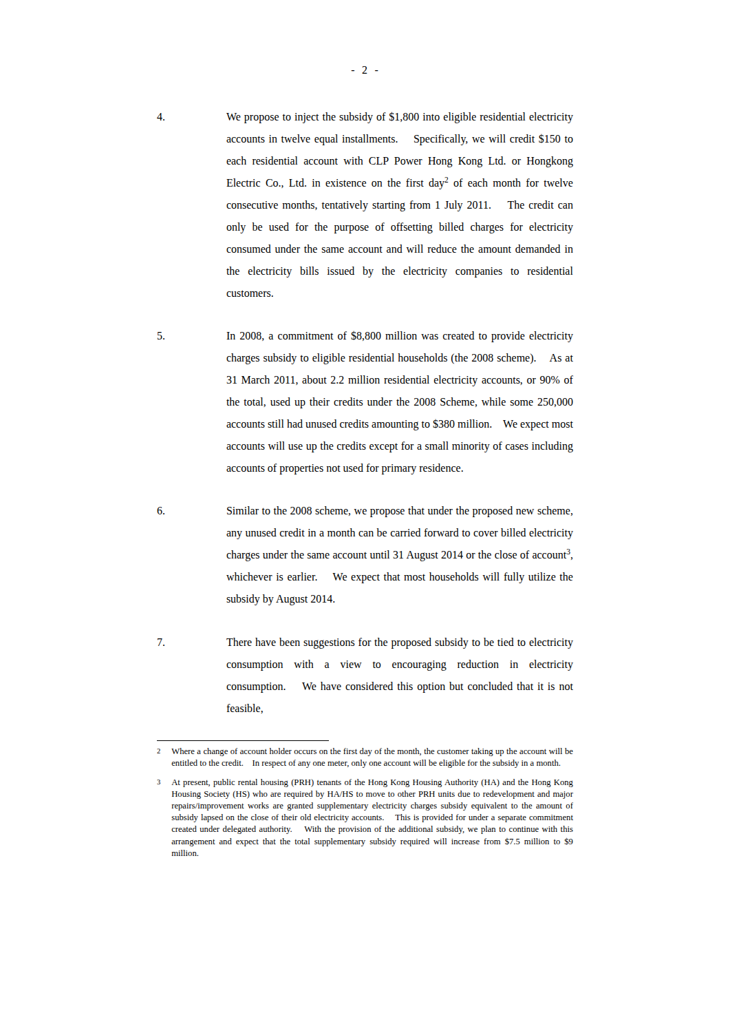- 2 -
4.
We propose to inject the subsidy of $1,800 into eligible residential electricity accounts in twelve equal installments. Specifically, we will credit $150 to each residential account with CLP Power Hong Kong Ltd. or Hongkong Electric Co., Ltd. in existence on the first day2 of each month for twelve consecutive months, tentatively starting from 1 July 2011. The credit can only be used for the purpose of offsetting billed charges for electricity consumed under the same account and will reduce the amount demanded in the electricity bills issued by the electricity companies to residential customers.
5.
In 2008, a commitment of $8,800 million was created to provide electricity charges subsidy to eligible residential households (the 2008 scheme). As at 31 March 2011, about 2.2 million residential electricity accounts, or 90% of the total, used up their credits under the 2008 Scheme, while some 250,000 accounts still had unused credits amounting to $380 million. We expect most accounts will use up the credits except for a small minority of cases including accounts of properties not used for primary residence.
6.
Similar to the 2008 scheme, we propose that under the proposed new scheme, any unused credit in a month can be carried forward to cover billed electricity charges under the same account until 31 August 2014 or the close of account3, whichever is earlier. We expect that most households will fully utilize the subsidy by August 2014.
7.
There have been suggestions for the proposed subsidy to be tied to electricity consumption with a view to encouraging reduction in electricity consumption. We have considered this option but concluded that it is not feasible,
2
Where a change of account holder occurs on the first day of the month, the customer taking up the account will be entitled to the credit. In respect of any one meter, only one account will be eligible for the subsidy in a month.
3
At present, public rental housing (PRH) tenants of the Hong Kong Housing Authority (HA) and the Hong Kong Housing Society (HS) who are required by HA/HS to move to other PRH units due to redevelopment and major repairs/improvement works are granted supplementary electricity charges subsidy equivalent to the amount of subsidy lapsed on the close of their old electricity accounts. This is provided for under a separate commitment created under delegated authority. With the provision of the additional subsidy, we plan to continue with this arrangement and expect that the total supplementary subsidy required will increase from $7.5 million to $9 million.